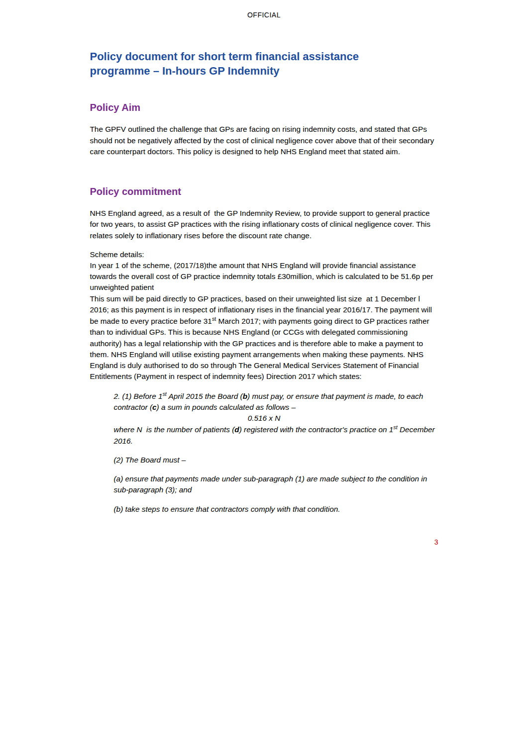OFFICIAL
Policy document for short term financial assistance
programme – In-hours GP Indemnity
Policy Aim
The GPFV outlined the challenge that GPs are facing on rising indemnity costs, and stated that GPs should not be negatively affected by the cost of clinical negligence cover above that of their secondary care counterpart doctors. This policy is designed to help NHS England meet that stated aim.
Policy commitment
NHS England agreed, as a result of the GP Indemnity Review, to provide support to general practice for two years, to assist GP practices with the rising inflationary costs of clinical negligence cover. This relates solely to inflationary rises before the discount rate change.
Scheme details:
In year 1 of the scheme, (2017/18)the amount that NHS England will provide financial assistance towards the overall cost of GP practice indemnity totals £30million, which is calculated to be 51.6p per unweighted patient
This sum will be paid directly to GP practices, based on their unweighted list size at 1 December l 2016; as this payment is in respect of inflationary rises in the financial year 2016/17. The payment will be made to every practice before 31st March 2017; with payments going direct to GP practices rather than to individual GPs. This is because NHS England (or CCGs with delegated commissioning authority) has a legal relationship with the GP practices and is therefore able to make a payment to them. NHS England will utilise existing payment arrangements when making these payments. NHS England is duly authorised to do so through The General Medical Services Statement of Financial Entitlements (Payment in respect of indemnity fees) Direction 2017 which states:
2. (1) Before 1st April 2015 the Board (b) must pay, or ensure that payment is made, to each contractor (c) a sum in pounds calculated as follows –
0.516 x N
where N is the number of patients (d) registered with the contractor's practice on 1st December 2016.
(2) The Board must –
(a) ensure that payments made under sub-paragraph (1) are made subject to the condition in sub-paragraph (3); and
(b) take steps to ensure that contractors comply with that condition.
3